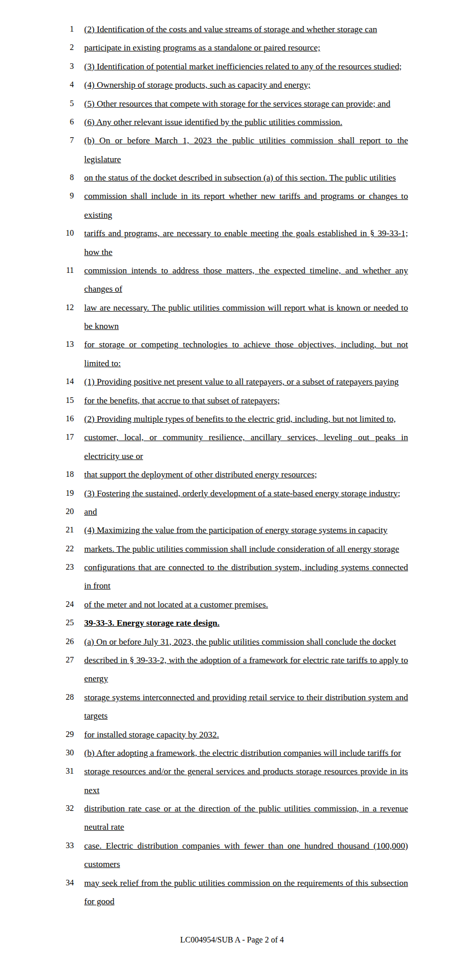(2) Identification of the costs and value streams of storage and whether storage can
participate in existing programs as a standalone or paired resource;
(3) Identification of potential market inefficiencies related to any of the resources studied;
(4) Ownership of storage products, such as capacity and energy;
(5) Other resources that compete with storage for the services storage can provide; and
(6) Any other relevant issue identified by the public utilities commission.
(b) On or before March 1, 2023 the public utilities commission shall report to the legislature
on the status of the docket described in subsection (a) of this section. The public utilities
commission shall include in its report whether new tariffs and programs or changes to existing
tariffs and programs, are necessary to enable meeting the goals established in § 39-33-1; how the
commission intends to address those matters, the expected timeline, and whether any changes of
law are necessary. The public utilities commission will report what is known or needed to be known
for storage or competing technologies to achieve those objectives, including, but not limited to:
(1) Providing positive net present value to all ratepayers, or a subset of ratepayers paying
for the benefits, that accrue to that subset of ratepayers;
(2) Providing multiple types of benefits to the electric grid, including, but not limited to,
customer, local, or community resilience, ancillary services, leveling out peaks in electricity use or
that support the deployment of other distributed energy resources;
(3) Fostering the sustained, orderly development of a state-based energy storage industry;
and
(4) Maximizing the value from the participation of energy storage systems in capacity
markets. The public utilities commission shall include consideration of all energy storage
configurations that are connected to the distribution system, including systems connected in front
of the meter and not located at a customer premises.
39-33-3. Energy storage rate design.
(a) On or before July 31, 2023, the public utilities commission shall conclude the docket
described in § 39-33-2, with the adoption of a framework for electric rate tariffs to apply to energy
storage systems interconnected and providing retail service to their distribution system and targets
for installed storage capacity by 2032.
(b) After adopting a framework, the electric distribution companies will include tariffs for
storage resources and/or the general services and products storage resources provide in its next
distribution rate case or at the direction of the public utilities commission, in a revenue neutral rate
case. Electric distribution companies with fewer than one hundred thousand (100,000) customers
may seek relief from the public utilities commission on the requirements of this subsection for good
LC004954/SUB A - Page 2 of 4